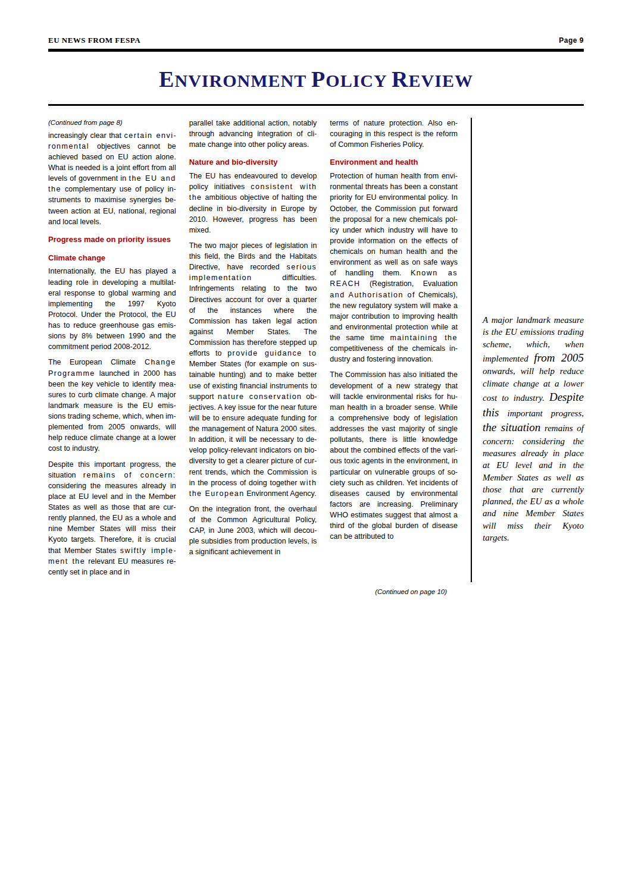EU NEWS FROM FESPA
Page 9
ENVIRONMENT POLICY REVIEW
(Continued from page 8)
increasingly clear that certain environmental objectives cannot be achieved based on EU action alone. What is needed is a joint effort from all levels of government in the EU and the complementary use of policy instruments to maximise synergies between action at EU, national, regional and local levels.
Progress made on priority issues
Climate change
Internationally, the EU has played a leading role in developing a multilateral response to global warming and implementing the 1997 Kyoto Protocol. Under the Protocol, the EU has to reduce greenhouse gas emissions by 8% between 1990 and the commitment period 2008-2012.
The European Climate Change Programme launched in 2000 has been the key vehicle to identify measures to curb climate change. A major landmark measure is the EU emissions trading scheme, which, when implemented from 2005 onwards, will help reduce climate change at a lower cost to industry.
Despite this important progress, the situation remains of concern: considering the measures already in place at EU level and in the Member States as well as those that are currently planned, the EU as a whole and nine Member States will miss their Kyoto targets. Therefore, it is crucial that Member States swiftly implement the relevant EU measures recently set in place and in
parallel take additional action, notably through advancing integration of climate change into other policy areas.
Nature and bio-diversity
The EU has endeavoured to develop policy initiatives consistent with the ambitious objective of halting the decline in bio-diversity in Europe by 2010. However, progress has been mixed.
The two major pieces of legislation in this field, the Birds and the Habitats Directive, have recorded serious implementation difficulties. Infringements relating to the two Directives account for over a quarter of the instances where the Commission has taken legal action against Member States. The Commission has therefore stepped up efforts to provide guidance to Member States (for example on sustainable hunting) and to make better use of existing financial instruments to support nature conservation objectives. A key issue for the near future will be to ensure adequate funding for the management of Natura 2000 sites. In addition, it will be necessary to develop policy-relevant indicators on bio-diversity to get a clearer picture of current trends, which the Commission is in the process of doing together with the European Environment Agency.
On the integration front, the overhaul of the Common Agricultural Policy, CAP, in June 2003, which will decouple subsidies from production levels, is a significant achievement in
terms of nature protection. Also encouraging in this respect is the reform of Common Fisheries Policy.
Environment and health
Protection of human health from environmental threats has been a constant priority for EU environmental policy. In October, the Commission put forward the proposal for a new chemicals policy under which industry will have to provide information on the effects of chemicals on human health and the environment as well as on safe ways of handling them. Known as REACH (Registration, Evaluation and Authorisation of Chemicals), the new regulatory system will make a major contribution to improving health and environmental protection while at the same time maintaining the competitiveness of the chemicals industry and fostering innovation.
The Commission has also initiated the development of a new strategy that will tackle environmental risks for human health in a broader sense. While a comprehensive body of legislation addresses the vast majority of single pollutants, there is little knowledge about the combined effects of the various toxic agents in the environment, in particular on vulnerable groups of society such as children. Yet incidents of diseases caused by environmental factors are increasing. Preliminary WHO estimates suggest that almost a third of the global burden of disease can be attributed to
A major landmark measure is the EU emissions trading scheme, which, when implemented from 2005 onwards, will help reduce climate change at a lower cost to industry. Despite this important progress, the situation remains of concern: considering the measures already in place at EU level and in the Member States as well as those that are currently planned, the EU as a whole and nine Member States will miss their Kyoto targets.
(Continued on page 10)